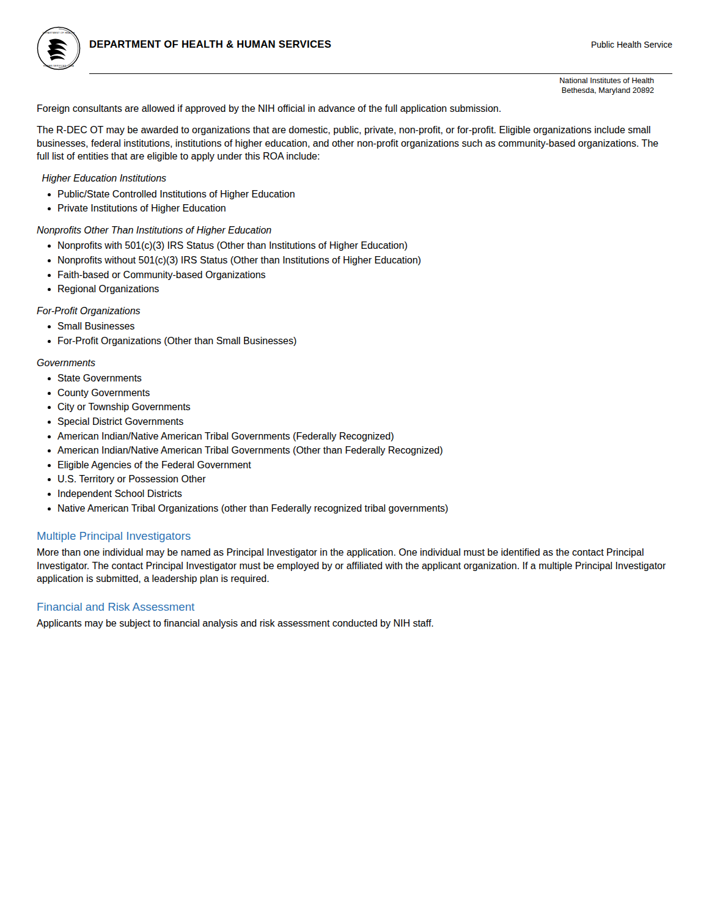DEPARTMENT OF HEALTH HUMAN SERVICES · USA
DEPARTMENT OF HEALTH & HUMAN SERVICES
Public Health Service
National Institutes of Health
Bethesda, Maryland 20892
Foreign consultants are allowed if approved by the NIH official in advance of the full application submission.
The R-DEC OT may be awarded to organizations that are domestic, public, private, non-profit, or for-profit. Eligible organizations include small businesses, federal institutions, institutions of higher education, and other non-profit organizations such as community-based organizations. The full list of entities that are eligible to apply under this ROA include:
Higher Education Institutions
Public/State Controlled Institutions of Higher Education
Private Institutions of Higher Education
Nonprofits Other Than Institutions of Higher Education
Nonprofits with 501(c)(3) IRS Status (Other than Institutions of Higher Education)
Nonprofits without 501(c)(3) IRS Status (Other than Institutions of Higher Education)
Faith-based or Community-based Organizations
Regional Organizations
For-Profit Organizations
Small Businesses
For-Profit Organizations (Other than Small Businesses)
Governments
State Governments
County Governments
City or Township Governments
Special District Governments
American Indian/Native American Tribal Governments (Federally Recognized)
American Indian/Native American Tribal Governments (Other than Federally Recognized)
Eligible Agencies of the Federal Government
U.S. Territory or Possession Other
Independent School Districts
Native American Tribal Organizations (other than Federally recognized tribal governments)
Multiple Principal Investigators
More than one individual may be named as Principal Investigator in the application. One individual must be identified as the contact Principal Investigator. The contact Principal Investigator must be employed by or affiliated with the applicant organization. If a multiple Principal Investigator application is submitted, a leadership plan is required.
Financial and Risk Assessment
Applicants may be subject to financial analysis and risk assessment conducted by NIH staff.